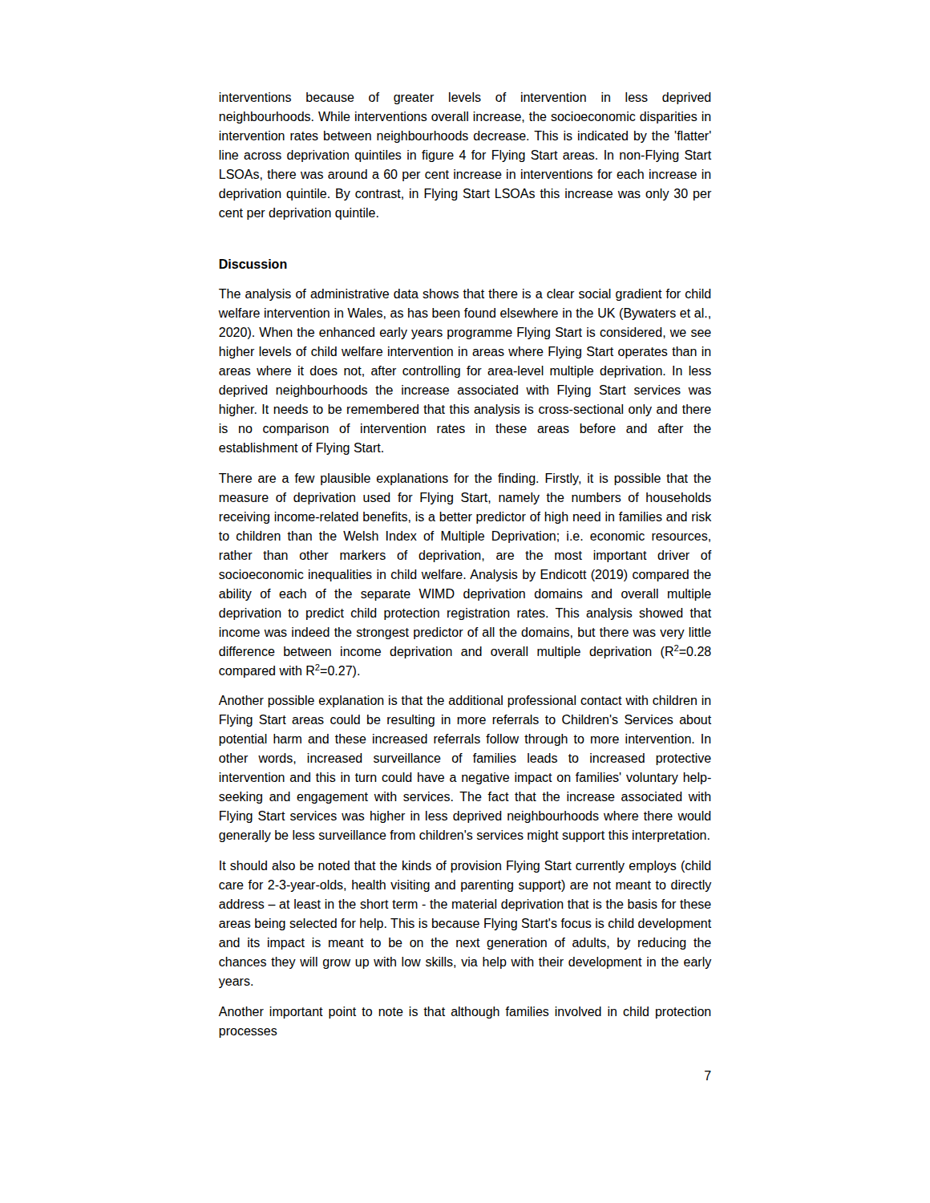interventions because of greater levels of intervention in less deprived neighbourhoods. While interventions overall increase, the socioeconomic disparities in intervention rates between neighbourhoods decrease. This is indicated by the 'flatter' line across deprivation quintiles in figure 4 for Flying Start areas. In non-Flying Start LSOAs, there was around a 60 per cent increase in interventions for each increase in deprivation quintile. By contrast, in Flying Start LSOAs this increase was only 30 per cent per deprivation quintile.
Discussion
The analysis of administrative data shows that there is a clear social gradient for child welfare intervention in Wales, as has been found elsewhere in the UK (Bywaters et al., 2020). When the enhanced early years programme Flying Start is considered, we see higher levels of child welfare intervention in areas where Flying Start operates than in areas where it does not, after controlling for area-level multiple deprivation. In less deprived neighbourhoods the increase associated with Flying Start services was higher. It needs to be remembered that this analysis is cross-sectional only and there is no comparison of intervention rates in these areas before and after the establishment of Flying Start.
There are a few plausible explanations for the finding. Firstly, it is possible that the measure of deprivation used for Flying Start, namely the numbers of households receiving income-related benefits, is a better predictor of high need in families and risk to children than the Welsh Index of Multiple Deprivation; i.e. economic resources, rather than other markers of deprivation, are the most important driver of socioeconomic inequalities in child welfare. Analysis by Endicott (2019) compared the ability of each of the separate WIMD deprivation domains and overall multiple deprivation to predict child protection registration rates. This analysis showed that income was indeed the strongest predictor of all the domains, but there was very little difference between income deprivation and overall multiple deprivation (R2=0.28 compared with R2=0.27).
Another possible explanation is that the additional professional contact with children in Flying Start areas could be resulting in more referrals to Children's Services about potential harm and these increased referrals follow through to more intervention. In other words, increased surveillance of families leads to increased protective intervention and this in turn could have a negative impact on families' voluntary help-seeking and engagement with services. The fact that the increase associated with Flying Start services was higher in less deprived neighbourhoods where there would generally be less surveillance from children's services might support this interpretation.
It should also be noted that the kinds of provision Flying Start currently employs (child care for 2-3-year-olds, health visiting and parenting support) are not meant to directly address – at least in the short term - the material deprivation that is the basis for these areas being selected for help. This is because Flying Start's focus is child development and its impact is meant to be on the next generation of adults, by reducing the chances they will grow up with low skills, via help with their development in the early years.
Another important point to note is that although families involved in child protection processes
7